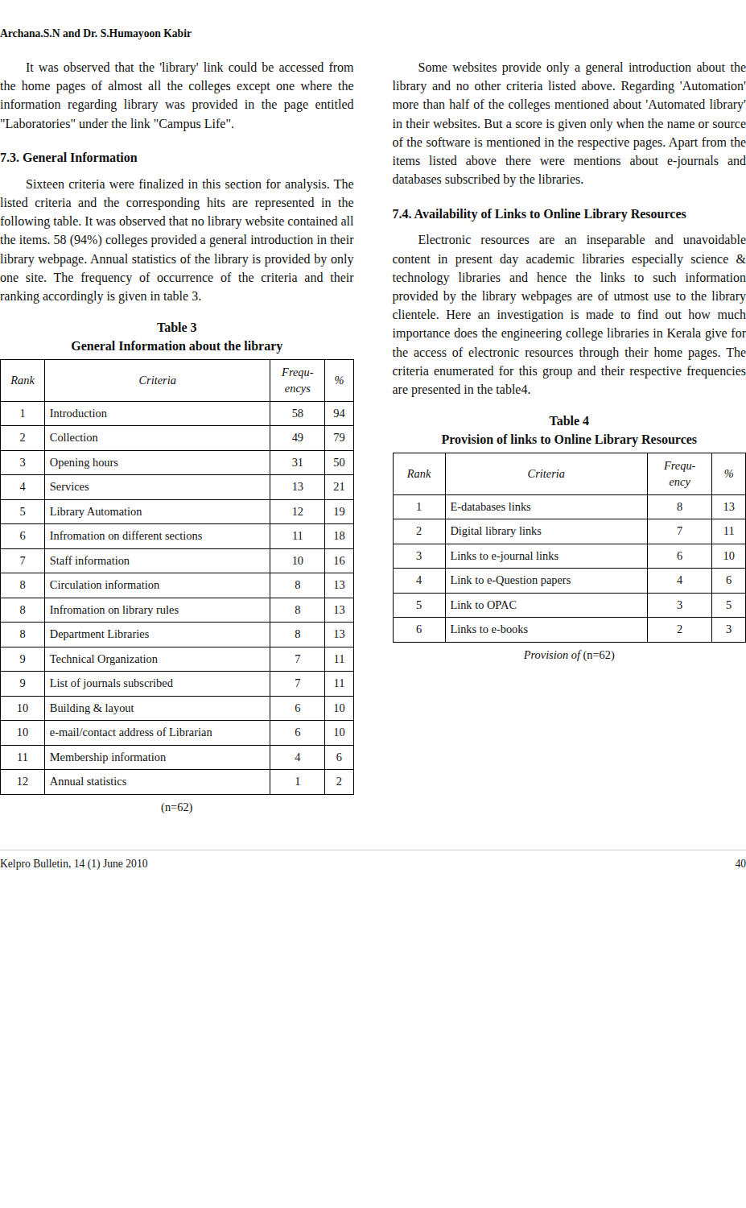Archana.S.N and Dr. S.Humayoon Kabir
It was observed that the 'library' link could be accessed from the home pages of almost all the colleges except one where the information regarding library was provided in the page entitled "Laboratories" under the link "Campus Life".
7.3. General Information
Sixteen criteria were finalized in this section for analysis. The listed criteria and the corresponding hits are represented in the following table. It was observed that no library website contained all the items. 58 (94%) colleges provided a general introduction in their library webpage. Annual statistics of the library is provided by only one site. The frequency of occurrence of the criteria and their ranking accordingly is given in table 3.
Table 3
General Information about the library
| Rank | Criteria | Frequ- encys | % |
| --- | --- | --- | --- |
| 1 | Introduction | 58 | 94 |
| 2 | Collection | 49 | 79 |
| 3 | Opening hours | 31 | 50 |
| 4 | Services | 13 | 21 |
| 5 | Library Automation | 12 | 19 |
| 6 | Infromation on different sections | 11 | 18 |
| 7 | Staff information | 10 | 16 |
| 8 | Circulation information | 8 | 13 |
| 8 | Infromation on library rules | 8 | 13 |
| 8 | Department Libraries | 8 | 13 |
| 9 | Technical Organization | 7 | 11 |
| 9 | List of journals subscribed | 7 | 11 |
| 10 | Building & layout | 6 | 10 |
| 10 | e-mail/contact address of Librarian | 6 | 10 |
| 11 | Membership information | 4 | 6 |
| 12 | Annual statistics | 1 | 2 |
(n=62)
Some websites provide only a general introduction about the library and no other criteria listed above. Regarding 'Automation' more than half of the colleges mentioned about 'Automated library' in their websites. But a score is given only when the name or source of the software is mentioned in the respective pages. Apart from the items listed above there were mentions about e-journals and databases subscribed by the libraries.
7.4. Availability of Links to Online Library Resources
Electronic resources are an inseparable and unavoidable content in present day academic libraries especially science & technology libraries and hence the links to such information provided by the library webpages are of utmost use to the library clientele. Here an investigation is made to find out how much importance does the engineering college libraries in Kerala give for the access of electronic resources through their home pages. The criteria enumerated for this group and their respective frequencies are presented in the table4.
Table 4
Provision of links to Online Library Resources
| Rank | Criteria | Frequ- ency | % |
| --- | --- | --- | --- |
| 1 | E-databases links | 8 | 13 |
| 2 | Digital library links | 7 | 11 |
| 3 | Links to e-journal links | 6 | 10 |
| 4 | Link to e-Question papers | 4 | 6 |
| 5 | Link to OPAC | 3 | 5 |
| 6 | Links to e-books | 2 | 3 |
Provision of (n=62)
Kelpro Bulletin, 14 (1) June 2010 40